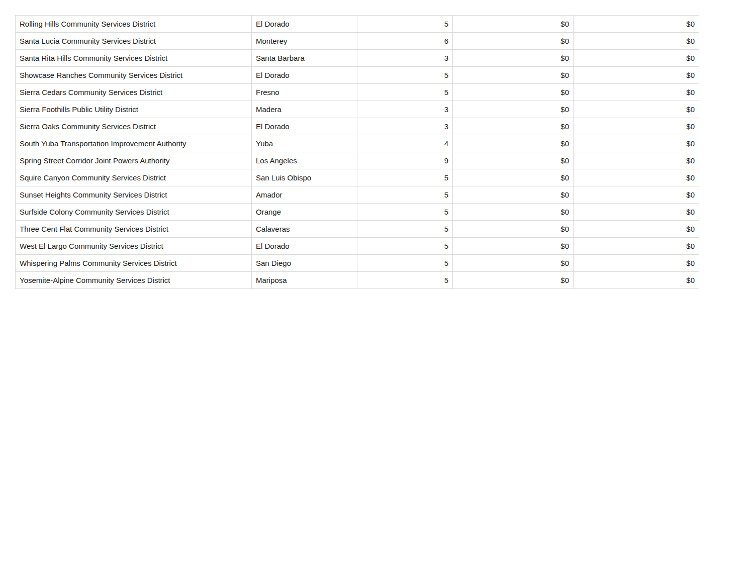| Rolling Hills Community Services District | El Dorado | 5 | $0 | $0 |
| Santa Lucia Community Services District | Monterey | 6 | $0 | $0 |
| Santa Rita Hills Community Services District | Santa Barbara | 3 | $0 | $0 |
| Showcase Ranches Community Services District | El Dorado | 5 | $0 | $0 |
| Sierra Cedars Community Services District | Fresno | 5 | $0 | $0 |
| Sierra Foothills Public Utility District | Madera | 3 | $0 | $0 |
| Sierra Oaks Community Services District | El Dorado | 3 | $0 | $0 |
| South Yuba Transportation Improvement Authority | Yuba | 4 | $0 | $0 |
| Spring Street Corridor Joint Powers Authority | Los Angeles | 9 | $0 | $0 |
| Squire Canyon Community Services District | San Luis Obispo | 5 | $0 | $0 |
| Sunset Heights Community Services District | Amador | 5 | $0 | $0 |
| Surfside Colony Community Services District | Orange | 5 | $0 | $0 |
| Three Cent Flat Community Services District | Calaveras | 5 | $0 | $0 |
| West El Largo Community Services District | El Dorado | 5 | $0 | $0 |
| Whispering Palms Community Services District | San Diego | 5 | $0 | $0 |
| Yosemite-Alpine Community Services District | Mariposa | 5 | $0 | $0 |